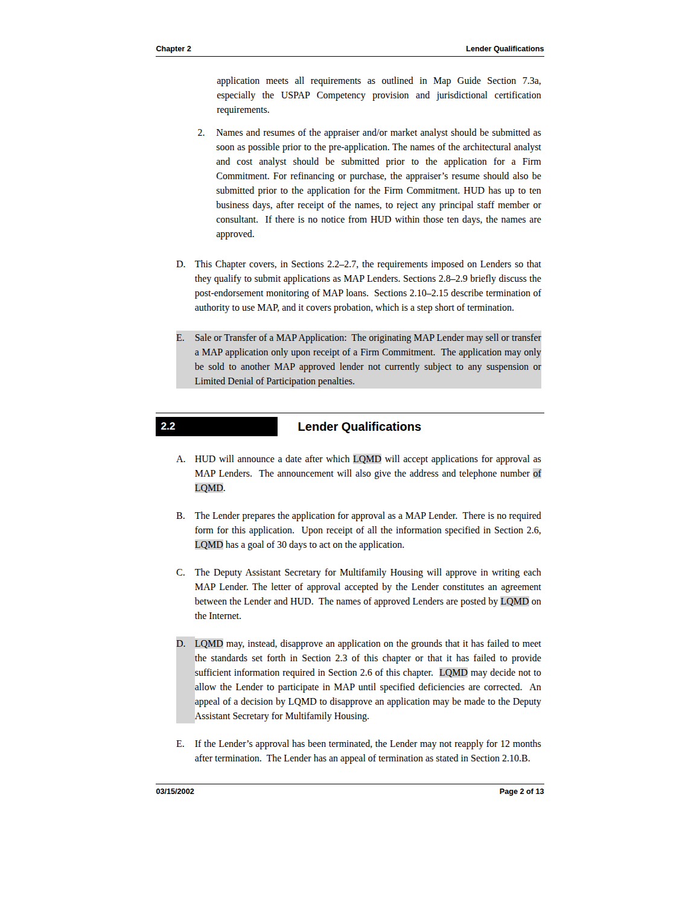Chapter 2 Lender Qualifications
application meets all requirements as outlined in Map Guide Section 7.3a, especially the USPAP Competency provision and jurisdictional certification requirements.
2. Names and resumes of the appraiser and/or market analyst should be submitted as soon as possible prior to the pre-application. The names of the architectural analyst and cost analyst should be submitted prior to the application for a Firm Commitment. For refinancing or purchase, the appraiser’s resume should also be submitted prior to the application for the Firm Commitment. HUD has up to ten business days, after receipt of the names, to reject any principal staff member or consultant. If there is no notice from HUD within those ten days, the names are approved.
D. This Chapter covers, in Sections 2.2–2.7, the requirements imposed on Lenders so that they qualify to submit applications as MAP Lenders. Sections 2.8–2.9 briefly discuss the post-endorsement monitoring of MAP loans. Sections 2.10–2.15 describe termination of authority to use MAP, and it covers probation, which is a step short of termination.
E. Sale or Transfer of a MAP Application: The originating MAP Lender may sell or transfer a MAP application only upon receipt of a Firm Commitment. The application may only be sold to another MAP approved lender not currently subject to any suspension or Limited Denial of Participation penalties.
2.2
Lender Qualifications
A. HUD will announce a date after which LQMD will accept applications for approval as MAP Lenders. The announcement will also give the address and telephone number of LQMD.
B. The Lender prepares the application for approval as a MAP Lender. There is no required form for this application. Upon receipt of all the information specified in Section 2.6, LQMD has a goal of 30 days to act on the application.
C. The Deputy Assistant Secretary for Multifamily Housing will approve in writing each MAP Lender. The letter of approval accepted by the Lender constitutes an agreement between the Lender and HUD. The names of approved Lenders are posted by LQMD on the Internet.
D. LQMD may, instead, disapprove an application on the grounds that it has failed to meet the standards set forth in Section 2.3 of this chapter or that it has failed to provide sufficient information required in Section 2.6 of this chapter. LQMD may decide not to allow the Lender to participate in MAP until specified deficiencies are corrected. An appeal of a decision by LQMD to disapprove an application may be made to the Deputy Assistant Secretary for Multifamily Housing.
E. If the Lender’s approval has been terminated, the Lender may not reapply for 12 months after termination. The Lender has an appeal of termination as stated in Section 2.10.B.
03/15/2002 Page 2 of 13